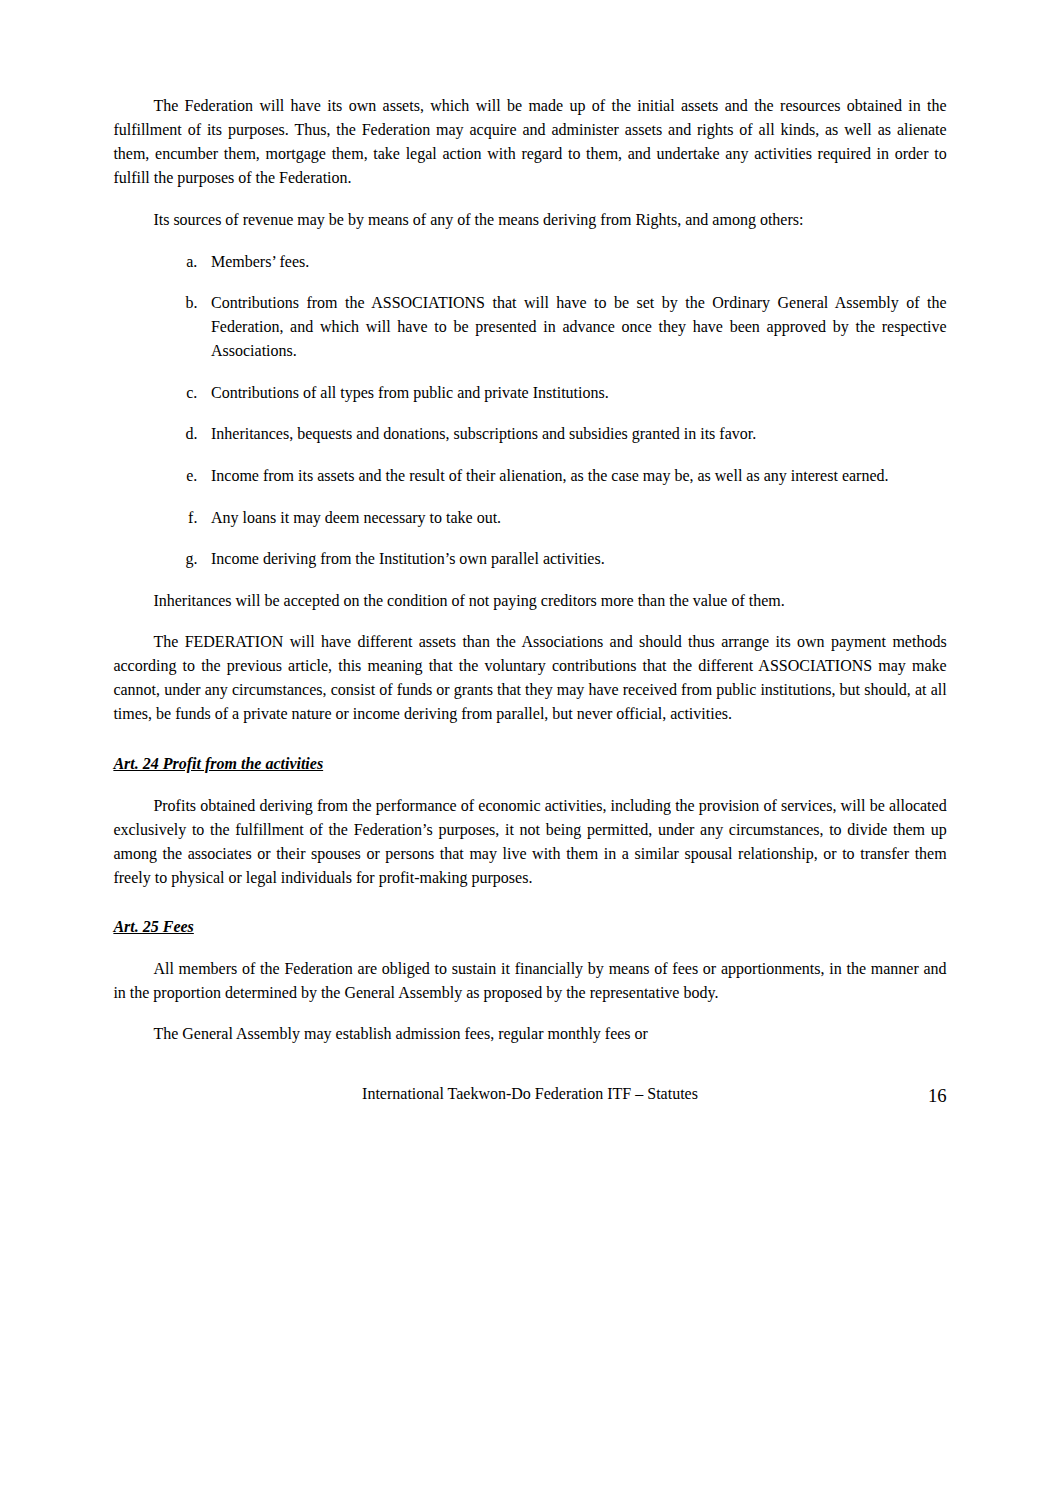The Federation will have its own assets, which will be made up of the initial assets and the resources obtained in the fulfillment of its purposes. Thus, the Federation may acquire and administer assets and rights of all kinds, as well as alienate them, encumber them, mortgage them, take legal action with regard to them, and undertake any activities required in order to fulfill the purposes of the Federation.
Its sources of revenue may be by means of any of the means deriving from Rights, and among others:
Members’ fees.
Contributions from the ASSOCIATIONS that will have to be set by the Ordinary General Assembly of the Federation, and which will have to be presented in advance once they have been approved by the respective Associations.
Contributions of all types from public and private Institutions.
Inheritances, bequests and donations, subscriptions and subsidies granted in its favor.
Income from its assets and the result of their alienation, as the case may be, as well as any interest earned.
Any loans it may deem necessary to take out.
Income deriving from the Institution’s own parallel activities.
Inheritances will be accepted on the condition of not paying creditors more than the value of them.
The FEDERATION will have different assets than the Associations and should thus arrange its own payment methods according to the previous article, this meaning that the voluntary contributions that the different ASSOCIATIONS may make cannot, under any circumstances, consist of funds or grants that they may have received from public institutions, but should, at all times, be funds of a private nature or income deriving from parallel, but never official, activities.
Art. 24 Profit from the activities
Profits obtained deriving from the performance of economic activities, including the provision of services, will be allocated exclusively to the fulfillment of the Federation’s purposes, it not being permitted, under any circumstances, to divide them up among the associates or their spouses or persons that may live with them in a similar spousal relationship, or to transfer them freely to physical or legal individuals for profit-making purposes.
Art. 25 Fees
All members of the Federation are obliged to sustain it financially by means of fees or apportionments, in the manner and in the proportion determined by the General Assembly as proposed by the representative body.
The General Assembly may establish admission fees, regular monthly fees or
International Taekwon-Do Federation ITF – Statutes 16